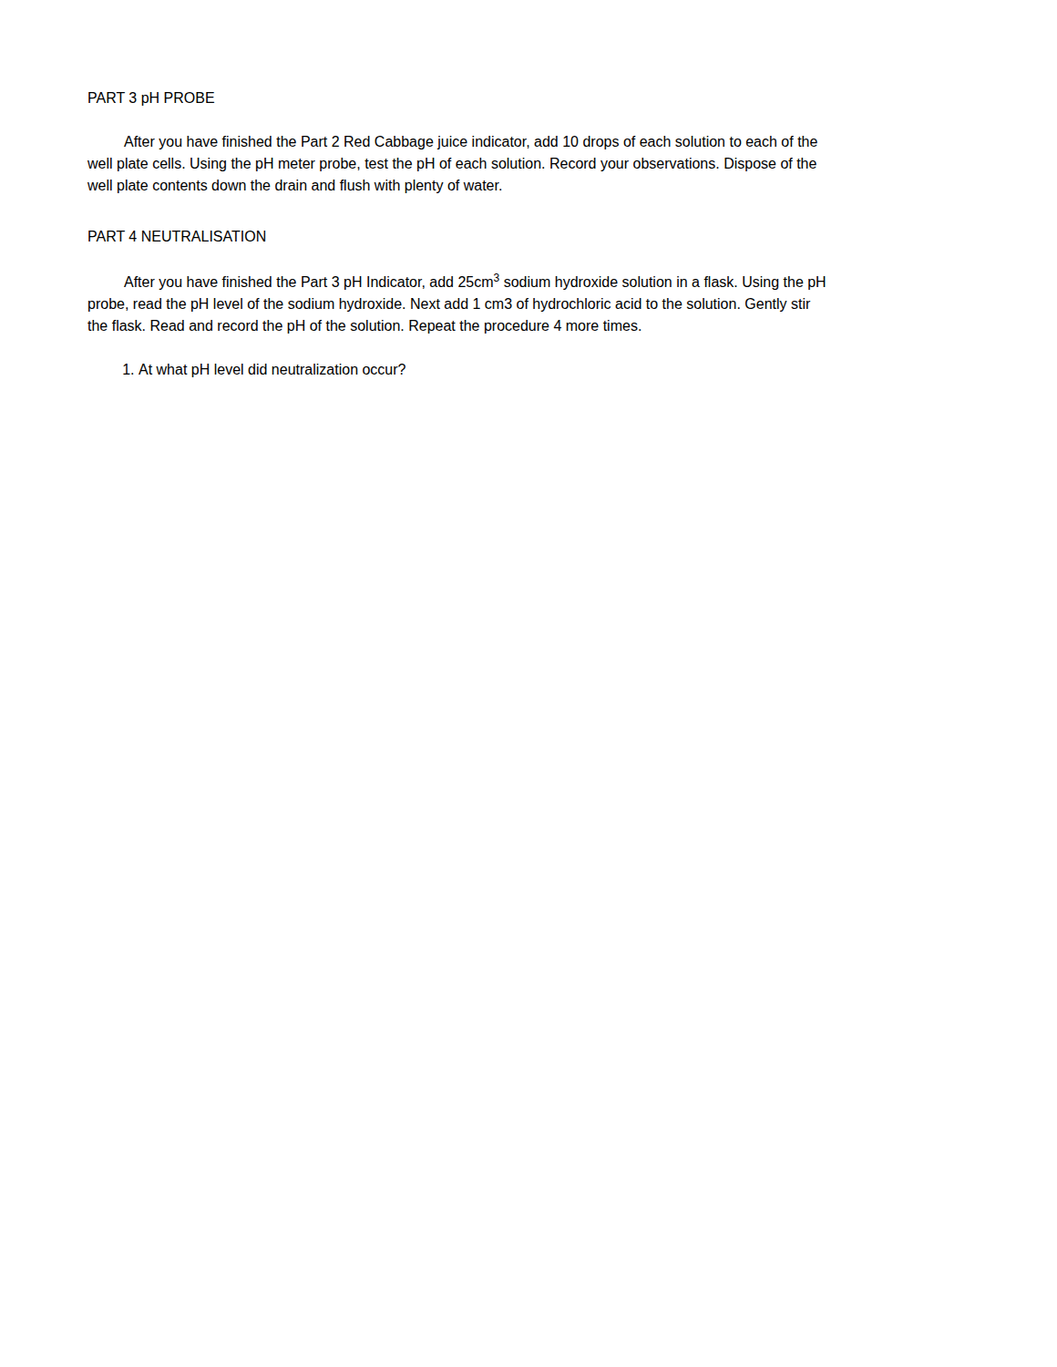PART 3 pH PROBE
After you have finished the Part 2 Red Cabbage juice indicator, add 10 drops of each solution to each of the well plate cells. Using the pH meter probe, test the pH of each solution. Record your observations. Dispose of the well plate contents down the drain and flush with plenty of water.
PART 4 NEUTRALISATION
After you have finished the Part 3 pH Indicator, add 25cm3 sodium hydroxide solution in a flask. Using the pH probe, read the pH level of the sodium hydroxide. Next add 1 cm3 of hydrochloric acid to the solution. Gently stir the flask. Read and record the pH of the solution. Repeat the procedure 4 more times.
At what pH level did neutralization occur?